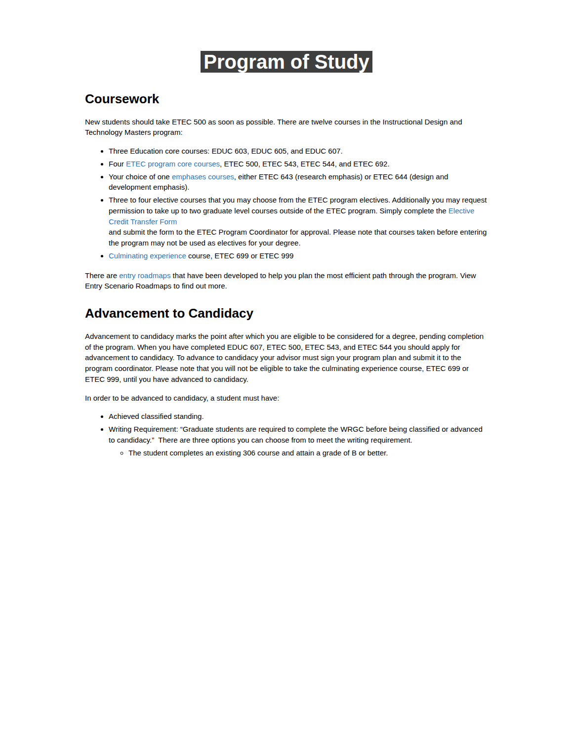Program of Study
Coursework
New students should take ETEC 500 as soon as possible. There are twelve courses in the Instructional Design and Technology Masters program:
Three Education core courses: EDUC 603, EDUC 605, and EDUC 607.
Four ETEC program core courses, ETEC 500, ETEC 543, ETEC 544, and ETEC 692.
Your choice of one emphases courses, either ETEC 643 (research emphasis) or ETEC 644 (design and development emphasis).
Three to four elective courses that you may choose from the ETEC program electives. Additionally you may request permission to take up to two graduate level courses outside of the ETEC program. Simply complete the Elective Credit Transfer Form
and submit the form to the ETEC Program Coordinator for approval. Please note that courses taken before entering the program may not be used as electives for your degree.
Culminating experience course, ETEC 699 or ETEC 999
There are entry roadmaps that have been developed to help you plan the most efficient path through the program. View Entry Scenario Roadmaps to find out more.
Advancement to Candidacy
Advancement to candidacy marks the point after which you are eligible to be considered for a degree, pending completion of the program. When you have completed EDUC 607, ETEC 500, ETEC 543, and ETEC 544 you should apply for advancement to candidacy. To advance to candidacy your advisor must sign your program plan and submit it to the program coordinator. Please note that you will not be eligible to take the culminating experience course, ETEC 699 or ETEC 999, until you have advanced to candidacy.
In order to be advanced to candidacy, a student must have:
Achieved classified standing.
Writing Requirement: “Graduate students are required to complete the WRGC before being classified or advanced to candidacy.” There are three options you can choose from to meet the writing requirement.
The student completes an existing 306 course and attain a grade of B or better.